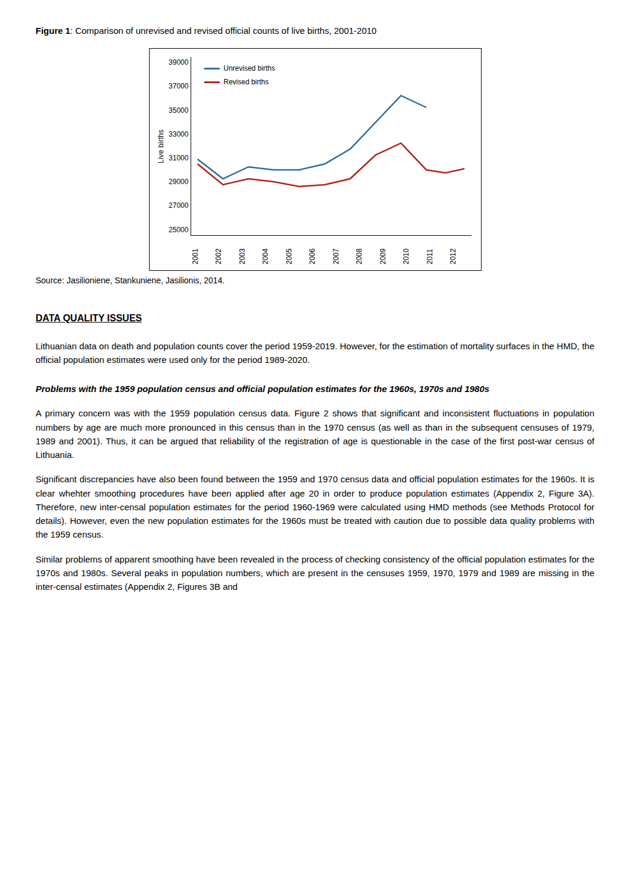Figure 1: Comparison of unrevised and revised official counts of live births, 2001-2010
Live births
39000
37000
35000
33000
31000
29000
27000
25000
Unrevised births
Revised births
2001
2002
2003
2004
2005
2006
2007
2008
2009
2010
2011
2012
Source: Jasilioniene, Stankuniene, Jasilionis, 2014.
DATA QUALITY ISSUES
Lithuanian data on death and population counts cover the period 1959-2019. However, for the estimation of mortality surfaces in the HMD, the official population estimates were used only for the period 1989-2020.
Problems with the 1959 population census and official population estimates for the 1960s, 1970s and 1980s
A primary concern was with the 1959 population census data. Figure 2 shows that significant and inconsistent fluctuations in population numbers by age are much more pronounced in this census than in the 1970 census (as well as than in the subsequent censuses of 1979, 1989 and 2001). Thus, it can be argued that reliability of the registration of age is questionable in the case of the first post-war census of Lithuania.
Significant discrepancies have also been found between the 1959 and 1970 census data and official population estimates for the 1960s. It is clear whehter smoothing procedures have been applied after age 20 in order to produce population estimates (Appendix 2, Figure 3A). Therefore, new inter-censal population estimates for the period 1960-1969 were calculated using HMD methods (see Methods Protocol for details). However, even the new population estimates for the 1960s must be treated with caution due to possible data quality problems with the 1959 census.
Similar problems of apparent smoothing have been revealed in the process of checking consistency of the official population estimates for the 1970s and 1980s. Several peaks in population numbers, which are present in the censuses 1959, 1970, 1979 and 1989 are missing in the inter-censal estimates (Appendix 2, Figures 3B and